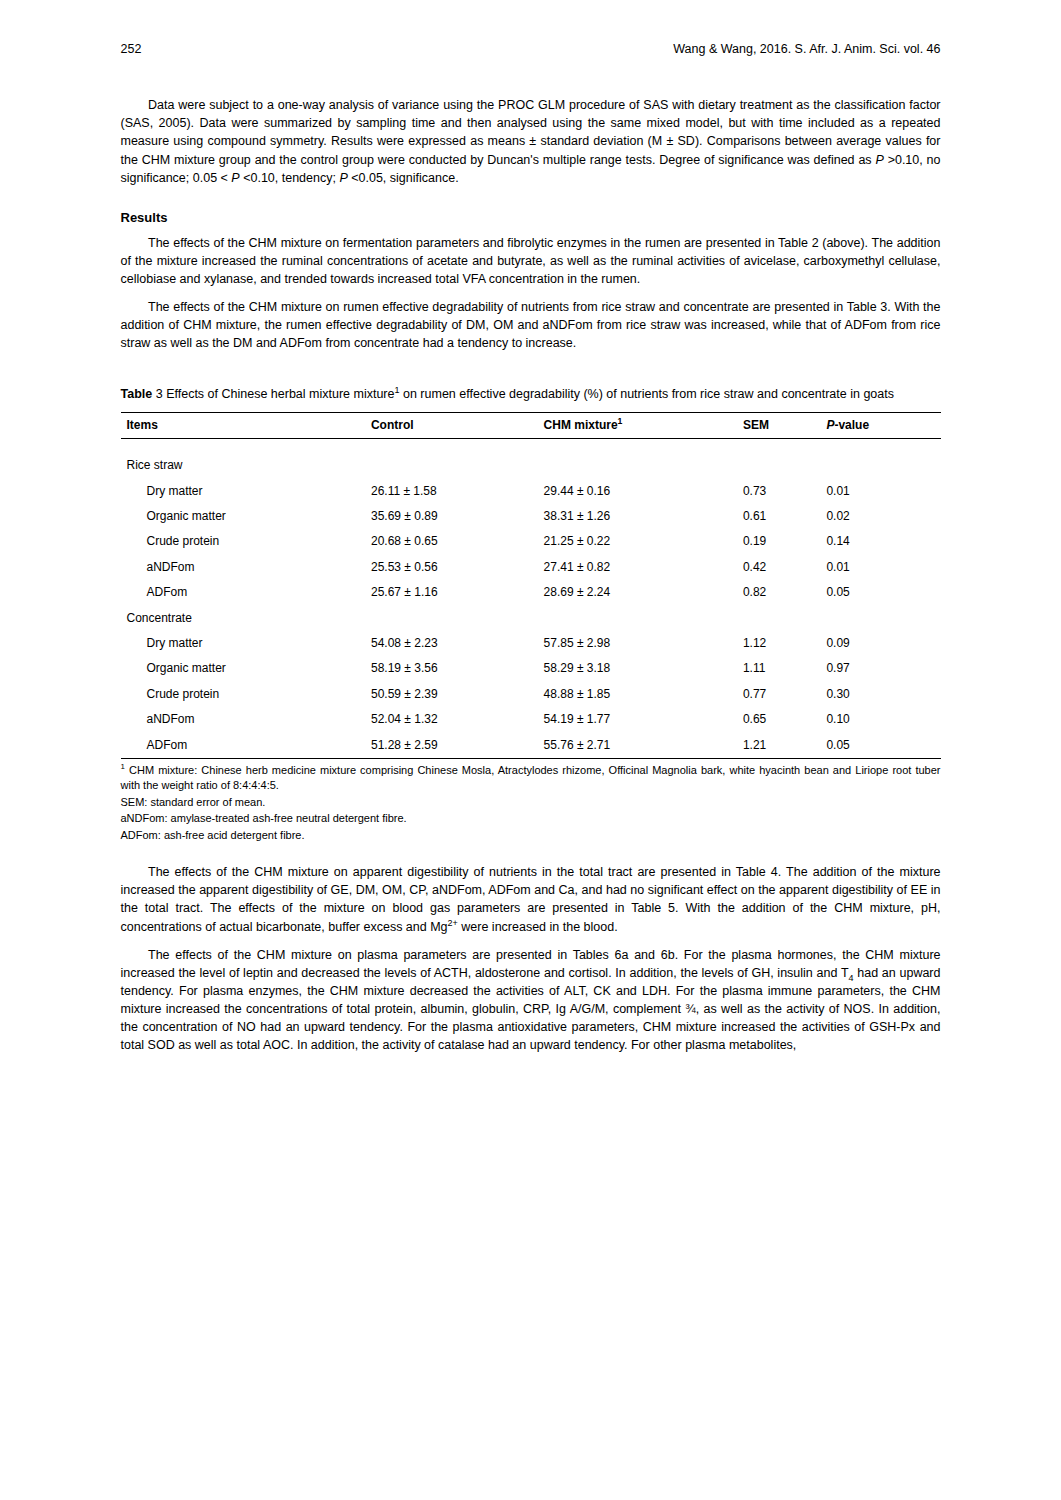252 Wang & Wang, 2016. S. Afr. J. Anim. Sci. vol. 46
Data were subject to a one-way analysis of variance using the PROC GLM procedure of SAS with dietary treatment as the classification factor (SAS, 2005). Data were summarized by sampling time and then analysed using the same mixed model, but with time included as a repeated measure using compound symmetry. Results were expressed as means ± standard deviation (M ± SD). Comparisons between average values for the CHM mixture group and the control group were conducted by Duncan's multiple range tests. Degree of significance was defined as P >0.10, no significance; 0.05 < P <0.10, tendency; P <0.05, significance.
Results
The effects of the CHM mixture on fermentation parameters and fibrolytic enzymes in the rumen are presented in Table 2 (above). The addition of the mixture increased the ruminal concentrations of acetate and butyrate, as well as the ruminal activities of avicelase, carboxymethyl cellulase, cellobiase and xylanase, and trended towards increased total VFA concentration in the rumen.
The effects of the CHM mixture on rumen effective degradability of nutrients from rice straw and concentrate are presented in Table 3. With the addition of CHM mixture, the rumen effective degradability of DM, OM and aNDFom from rice straw was increased, while that of ADFom from rice straw as well as the DM and ADFom from concentrate had a tendency to increase.
Table 3 Effects of Chinese herbal mixture mixture 1 on rumen effective degradability (%) of nutrients from rice straw and concentrate in goats
| Items | Control | CHM mixture 1 | SEM | P -value |
| --- | --- | --- | --- | --- |
| Rice straw | | | | |
| Dry matter | 26.11 ± 1.58 | 29.44 ± 0.16 | 0.73 | 0.01 |
| Organic matter | 35.69 ± 0.89 | 38.31 ± 1.26 | 0.61 | 0.02 |
| Crude protein | 20.68 ± 0.65 | 21.25 ± 0.22 | 0.19 | 0.14 |
| aNDFom | 25.53 ± 0.56 | 27.41 ± 0.82 | 0.42 | 0.01 |
| ADFom | 25.67 ± 1.16 | 28.69 ± 2.24 | 0.82 | 0.05 |
| Concentrate | | | | |
| Dry matter | 54.08 ± 2.23 | 57.85 ± 2.98 | 1.12 | 0.09 |
| Organic matter | 58.19 ± 3.56 | 58.29 ± 3.18 | 1.11 | 0.97 |
| Crude protein | 50.59 ± 2.39 | 48.88 ± 1.85 | 0.77 | 0.30 |
| aNDFom | 52.04 ± 1.32 | 54.19 ± 1.77 | 0.65 | 0.10 |
| ADFom | 51.28 ± 2.59 | 55.76 ± 2.71 | 1.21 | 0.05 |
1 CHM mixture: Chinese herb medicine mixture comprising Chinese Mosla, Atractylodes rhizome, Officinal Magnolia bark, white hyacinth bean and Liriope root tuber with the weight ratio of 8:4:4:4:5.
SEM: standard error of mean.
aNDFom: amylase-treated ash-free neutral detergent fibre.
ADFom: ash-free acid detergent fibre.
The effects of the CHM mixture on apparent digestibility of nutrients in the total tract are presented in Table 4. The addition of the mixture increased the apparent digestibility of GE, DM, OM, CP, aNDFom, ADFom and Ca, and had no significant effect on the apparent digestibility of EE in the total tract. The effects of the mixture on blood gas parameters are presented in Table 5. With the addition of the CHM mixture, pH, concentrations of actual bicarbonate, buffer excess and Mg2+ were increased in the blood.
The effects of the CHM mixture on plasma parameters are presented in Tables 6a and 6b. For the plasma hormones, the CHM mixture increased the level of leptin and decreased the levels of ACTH, aldosterone and cortisol. In addition, the levels of GH, insulin and T4 had an upward tendency. For plasma enzymes, the CHM mixture decreased the activities of ALT, CK and LDH. For the plasma immune parameters, the CHM mixture increased the concentrations of total protein, albumin, globulin, CRP, Ig A/G/M, complement ¾, as well as the activity of NOS. In addition, the concentration of NO had an upward tendency. For the plasma antioxidative parameters, CHM mixture increased the activities of GSH-Px and total SOD as well as total AOC. In addition, the activity of catalase had an upward tendency. For other plasma metabolites,